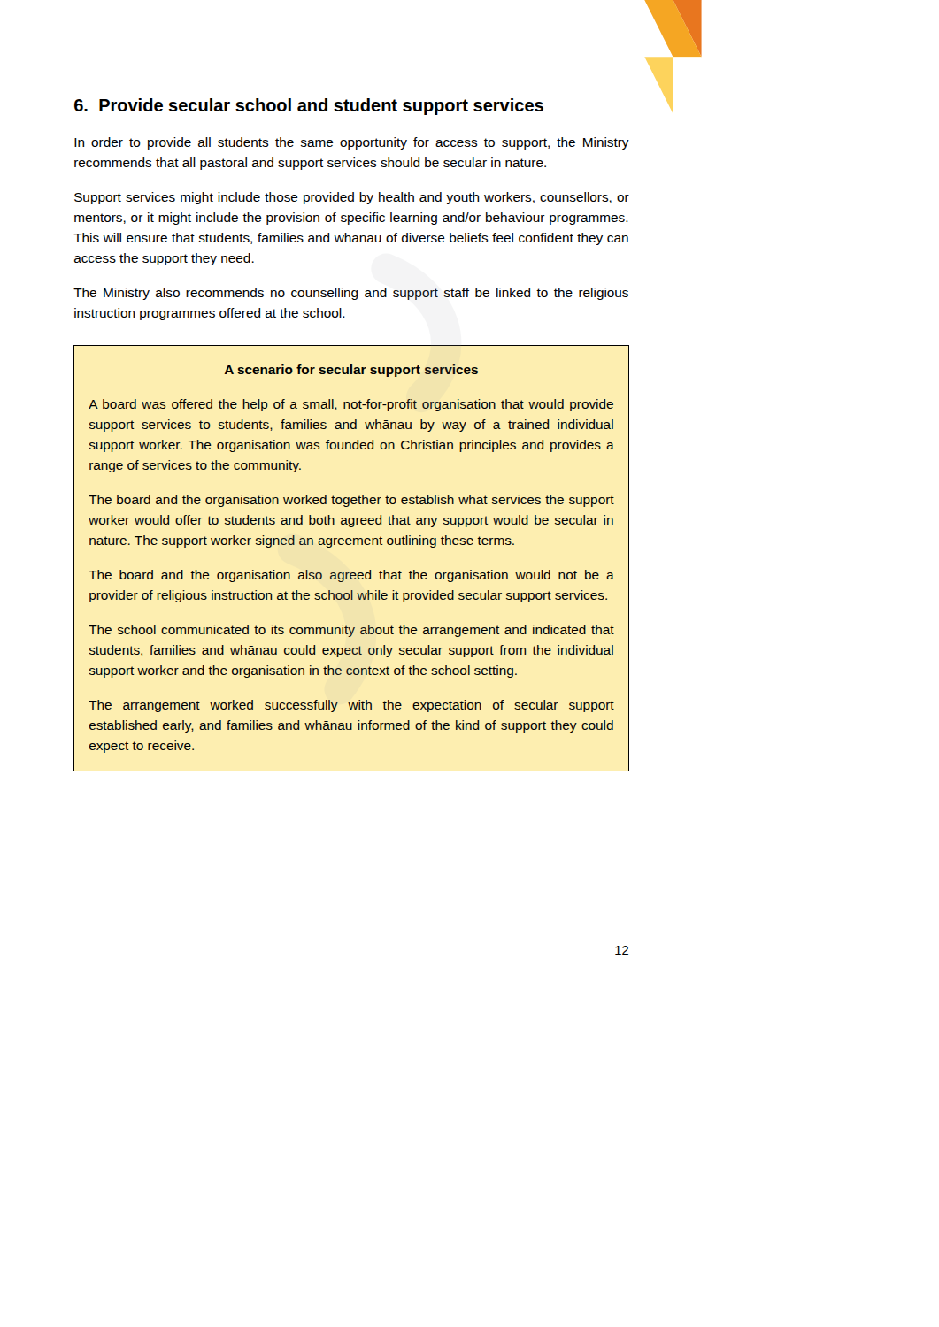6. Provide secular school and student support services
In order to provide all students the same opportunity for access to support, the Ministry recommends that all pastoral and support services should be secular in nature.
Support services might include those provided by health and youth workers, counsellors, or mentors, or it might include the provision of specific learning and/or behaviour programmes. This will ensure that students, families and whānau of diverse beliefs feel confident they can access the support they need.
The Ministry also recommends no counselling and support staff be linked to the religious instruction programmes offered at the school.
A scenario for secular support services
A board was offered the help of a small, not-for-profit organisation that would provide support services to students, families and whānau by way of a trained individual support worker. The organisation was founded on Christian principles and provides a range of services to the community.
The board and the organisation worked together to establish what services the support worker would offer to students and both agreed that any support would be secular in nature. The support worker signed an agreement outlining these terms.
The board and the organisation also agreed that the organisation would not be a provider of religious instruction at the school while it provided secular support services.
The school communicated to its community about the arrangement and indicated that students, families and whānau could expect only secular support from the individual support worker and the organisation in the context of the school setting.
The arrangement worked successfully with the expectation of secular support established early, and families and whānau informed of the kind of support they could expect to receive.
12